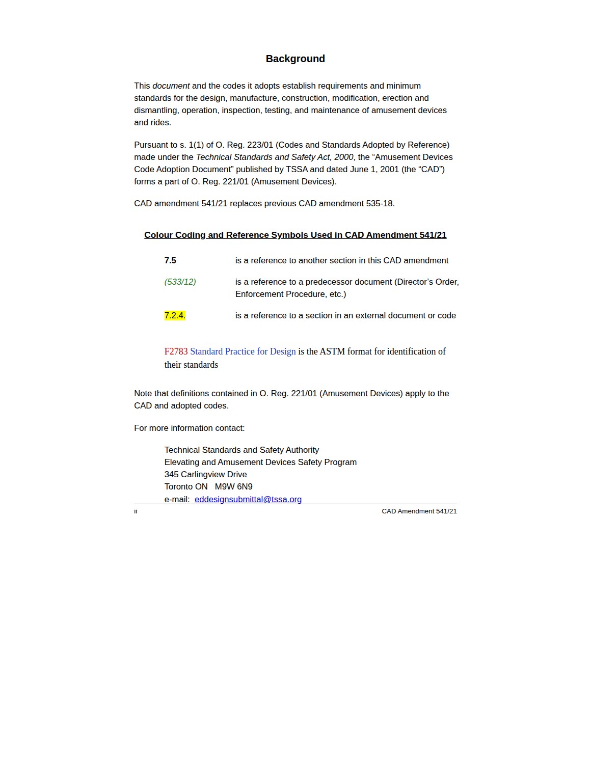Background
This document and the codes it adopts establish requirements and minimum standards for the design, manufacture, construction, modification, erection and dismantling, operation, inspection, testing, and maintenance of amusement devices and rides.
Pursuant to s. 1(1) of O. Reg. 223/01 (Codes and Standards Adopted by Reference) made under the Technical Standards and Safety Act, 2000, the “Amusement Devices Code Adoption Document” published by TSSA and dated June 1, 2001 (the “CAD”) forms a part of O. Reg. 221/01 (Amusement Devices).
CAD amendment 541/21 replaces previous CAD amendment 535-18.
Colour Coding and Reference Symbols Used in CAD Amendment 541/21
| 7.5 | is a reference to another section in this CAD amendment |
| (533/12) | is a reference to a predecessor document (Director’s Order, Enforcement Procedure, etc.) |
| 7.2.4. | is a reference to a section in an external document or code |
F2783 Standard Practice for Design is the ASTM format for identification of their standards
Note that definitions contained in O. Reg. 221/01 (Amusement Devices) apply to the CAD and adopted codes.
For more information contact:
Technical Standards and Safety Authority
Elevating and Amusement Devices Safety Program
345 Carlingview Drive
Toronto ON M9W 6N9
e-mail: eddesignsubmittal@tssa.org
ii
CAD Amendment 541/21